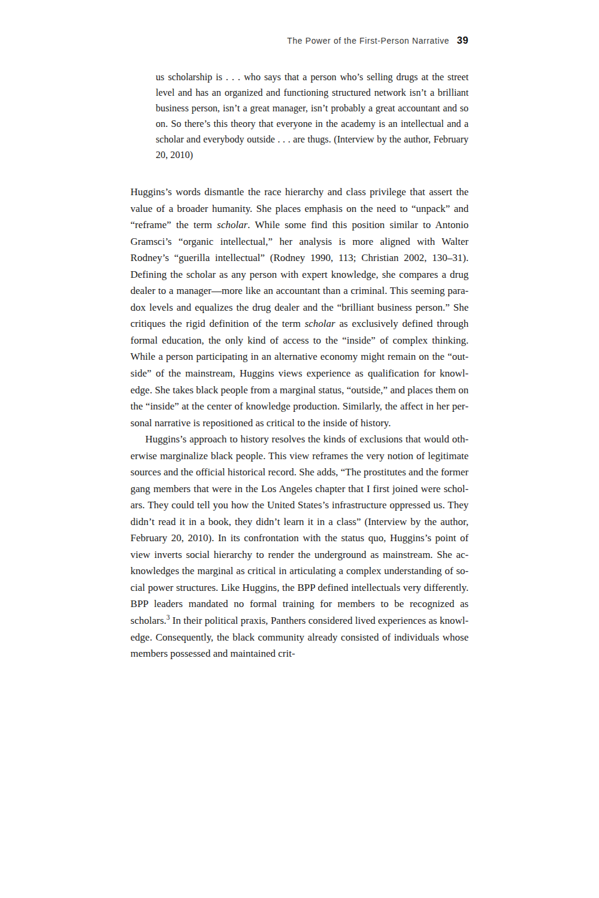The Power of the First-Person Narrative 39
us scholarship is . . . who says that a person who’s selling drugs at the street level and has an organized and functioning structured network isn’t a brilliant business person, isn’t a great manager, isn’t probably a great accountant and so on. So there’s this theory that everyone in the academy is an intellectual and a scholar and everybody outside . . . are thugs. (Interview by the author, February 20, 2010)
Huggins’s words dismantle the race hierarchy and class privilege that assert the value of a broader humanity. She places emphasis on the need to “unpack” and “reframe” the term scholar. While some find this position similar to Antonio Gramsci’s “organic intellectual,” her analysis is more aligned with Walter Rodney’s “guerilla intellectual” (Rodney 1990, 113; Christian 2002, 130–31). Defining the scholar as any person with expert knowledge, she compares a drug dealer to a manager—more like an accountant than a criminal. This seeming paradox levels and equalizes the drug dealer and the “brilliant business person.” She critiques the rigid definition of the term scholar as exclusively defined through formal education, the only kind of access to the “inside” of complex thinking. While a person participating in an alternative economy might remain on the “outside” of the mainstream, Huggins views experience as qualification for knowledge. She takes black people from a marginal status, “outside,” and places them on the “inside” at the center of knowledge production. Similarly, the affect in her personal narrative is repositioned as critical to the inside of history.
Huggins’s approach to history resolves the kinds of exclusions that would otherwise marginalize black people. This view reframes the very notion of legitimate sources and the official historical record. She adds, “The prostitutes and the former gang members that were in the Los Angeles chapter that I first joined were scholars. They could tell you how the United States’s infrastructure oppressed us. They didn’t read it in a book, they didn’t learn it in a class” (Interview by the author, February 20, 2010). In its confrontation with the status quo, Huggins’s point of view inverts social hierarchy to render the underground as mainstream. She acknowledges the marginal as critical in articulating a complex understanding of social power structures. Like Huggins, the BPP defined intellectuals very differently. BPP leaders mandated no formal training for members to be recognized as scholars.3 In their political praxis, Panthers considered lived experiences as knowledge. Consequently, the black community already consisted of individuals whose members possessed and maintained crit-